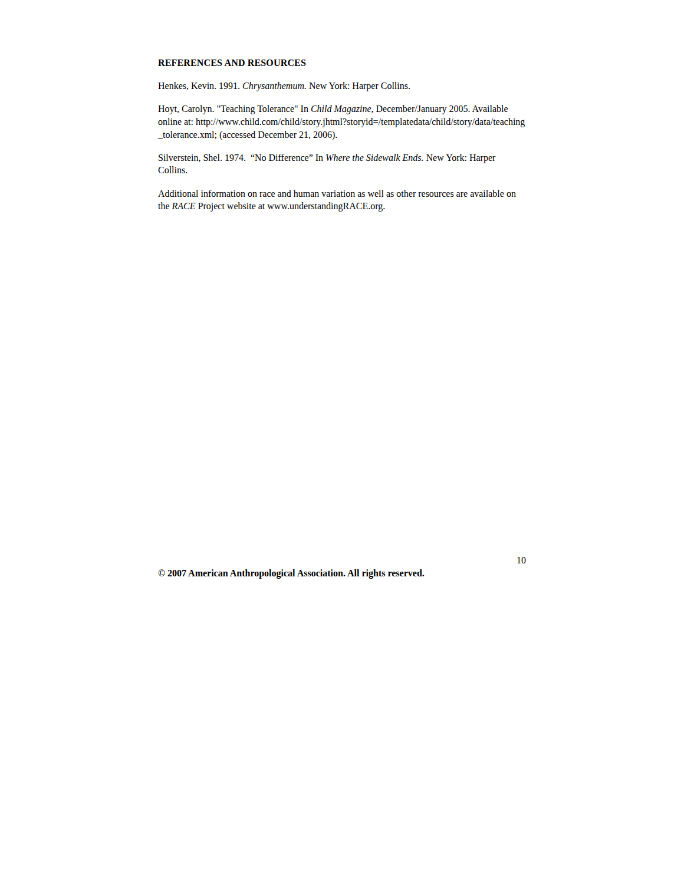REFERENCES AND RESOURCES
Henkes, Kevin. 1991. Chrysanthemum. New York: Harper Collins.
Hoyt, Carolyn. "Teaching Tolerance" In Child Magazine, December/January 2005. Available online at: http://www.child.com/child/story.jhtml?storyid=/templatedata/child/story/data/teaching_tolerance.xml; (accessed December 21, 2006).
Silverstein, Shel. 1974. “No Difference” In Where the Sidewalk Ends. New York: Harper Collins.
Additional information on race and human variation as well as other resources are available on the RACE Project website at www.understandingRACE.org.
10
© 2007 American Anthropological Association. All rights reserved.